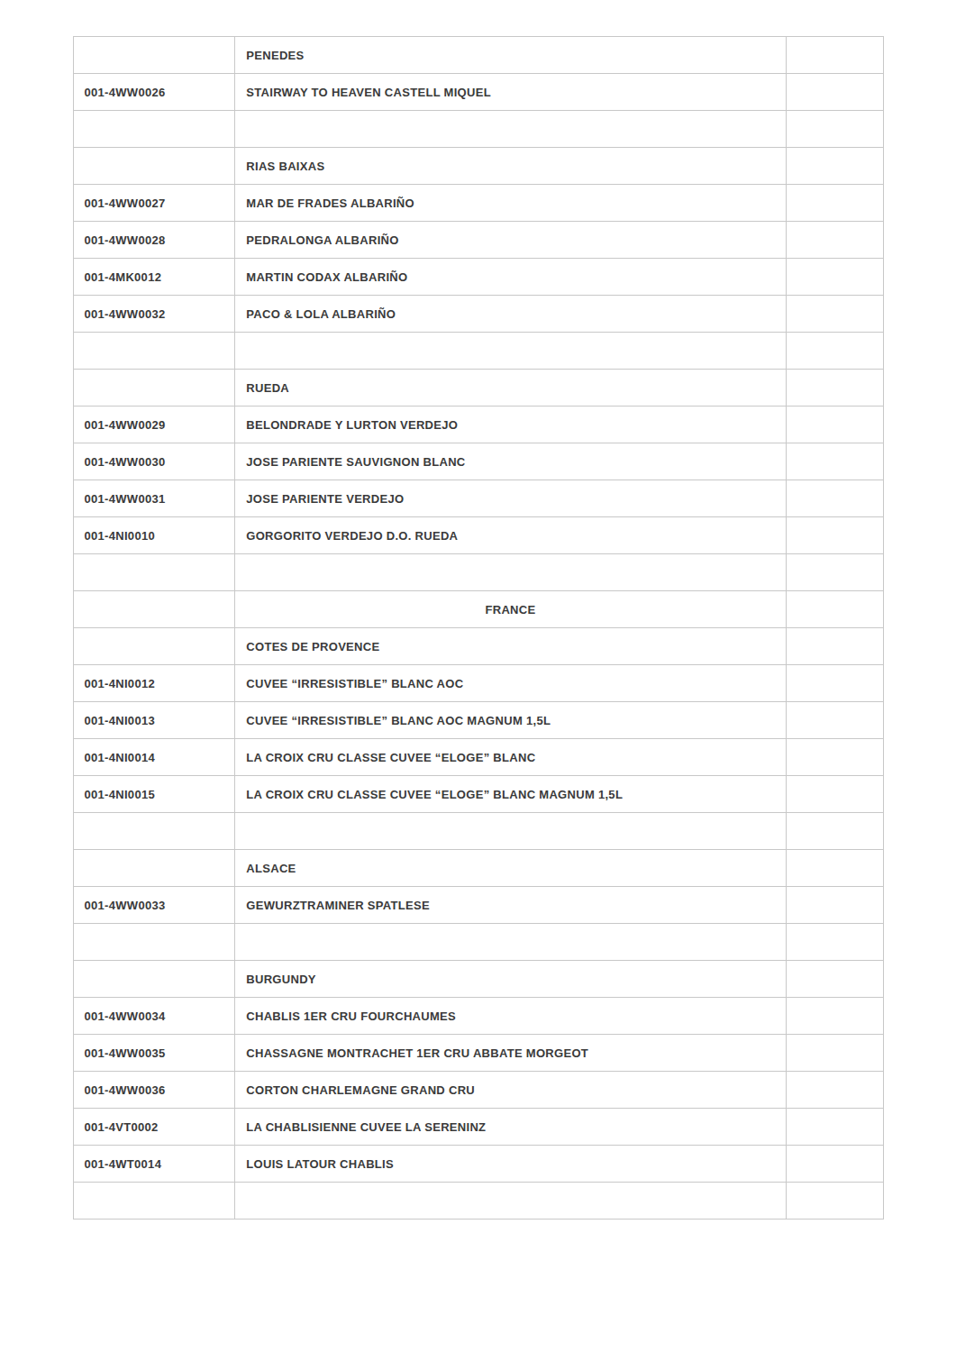| | PENEDES | |
| 001-4WW0026 | STAIRWAY TO HEAVEN CASTELL MIQUEL | |
| | RIAS BAIXAS | |
| 001-4WW0027 | MAR DE FRADES ALBARIÑO | |
| 001-4WW0028 | PEDRALONGA ALBARIÑO | |
| 001-4MK0012 | MARTIN CODAX ALBARIÑO | |
| 001-4WW0032 | PACO & LOLA ALBARIÑO | |
| | RUEDA | |
| 001-4WW0029 | BELONDRADE Y LURTON VERDEJO | |
| 001-4WW0030 | JOSE PARIENTE SAUVIGNON BLANC | |
| 001-4WW0031 | JOSE PARIENTE VERDEJO | |
| 001-4NI0010 | GORGORITO VERDEJO D.O. RUEDA | |
| | FRANCE | |
| | COTES DE PROVENCE | |
| 001-4NI0012 | CUVEE “IRRESISTIBLE” BLANC AOC | |
| 001-4NI0013 | CUVEE “IRRESISTIBLE” BLANC AOC MAGNUM 1,5L | |
| 001-4NI0014 | LA CROIX CRU CLASSE CUVEE “ELOGE” BLANC | |
| 001-4NI0015 | LA CROIX CRU CLASSE CUVEE “ELOGE” BLANC MAGNUM 1,5L | |
| | ALSACE | |
| 001-4WW0033 | GEWURZTRAMINER SPATLESE | |
| | BURGUNDY | |
| 001-4WW0034 | CHABLIS 1ER CRU FOURCHAUMES | |
| 001-4WW0035 | CHASSAGNE MONTRACHET 1ER CRU ABBATE MORGEOT | |
| 001-4WW0036 | CORTON CHARLEMAGNE GRAND CRU | |
| 001-4VT0002 | LA CHABLISIENNE CUVEE LA SERENINZ | |
| 001-4WT0014 | LOUIS LATOUR CHABLIS | |